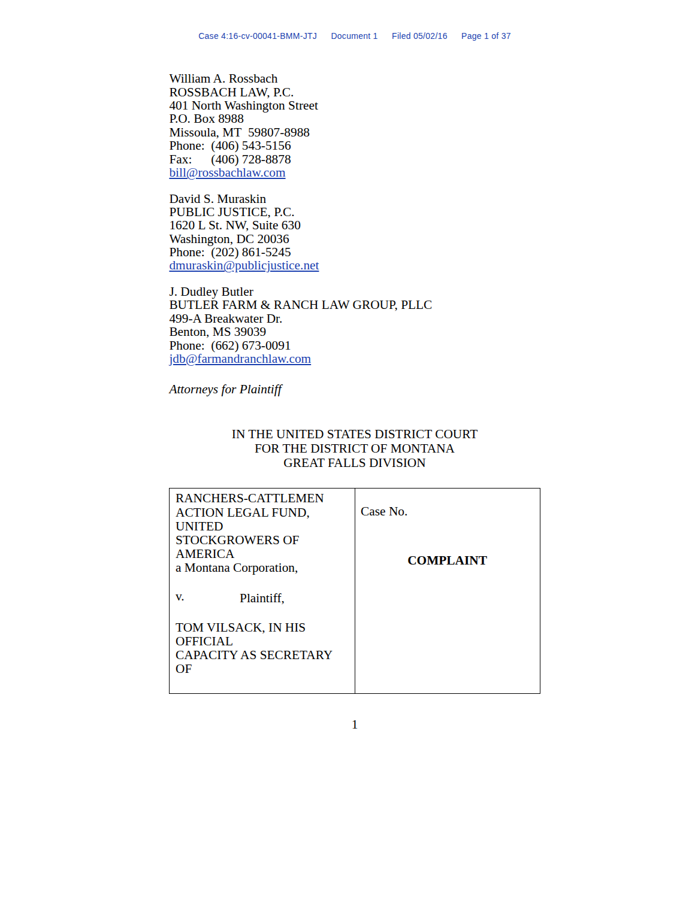Case 4:16-cv-00041-BMM-JTJ Document 1 Filed 05/02/16 Page 1 of 37
William A. Rossbach
ROSSBACH LAW, P.C.
401 North Washington Street
P.O. Box 8988
Missoula, MT 59807-8988
Phone: (406) 543-5156
Fax: (406) 728-8878
bill@rossbachlaw.com
David S. Muraskin
PUBLIC JUSTICE, P.C.
1620 L St. NW, Suite 630
Washington, DC 20036
Phone: (202) 861-5245
dmuraskin@publicjustice.net
J. Dudley Butler
BUTLER FARM & RANCH LAW GROUP, PLLC
499-A Breakwater Dr.
Benton, MS 39039
Phone: (662) 673-0091
jdb@farmandranchlaw.com
Attorneys for Plaintiff
IN THE UNITED STATES DISTRICT COURT
FOR THE DISTRICT OF MONTANA
GREAT FALLS DIVISION
| RANCHERS-CATTLEMEN ACTION LEGAL FUND, UNITED STOCKGROWERS OF AMERICA a Montana Corporation, Plaintiff, v. TOM VILSACK, IN HIS OFFICIAL CAPACITY AS SECRETARY OF | Case No. COMPLAINT |
1